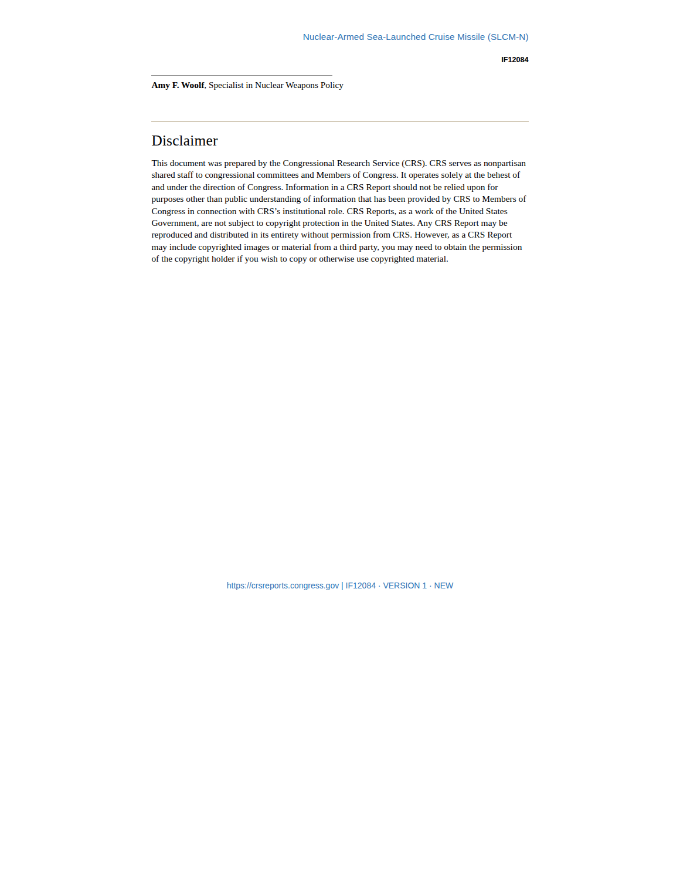Nuclear-Armed Sea-Launched Cruise Missile (SLCM-N)
IF12084
Amy F. Woolf, Specialist in Nuclear Weapons Policy
Disclaimer
This document was prepared by the Congressional Research Service (CRS). CRS serves as nonpartisan shared staff to congressional committees and Members of Congress. It operates solely at the behest of and under the direction of Congress. Information in a CRS Report should not be relied upon for purposes other than public understanding of information that has been provided by CRS to Members of Congress in connection with CRS’s institutional role. CRS Reports, as a work of the United States Government, are not subject to copyright protection in the United States. Any CRS Report may be reproduced and distributed in its entirety without permission from CRS. However, as a CRS Report may include copyrighted images or material from a third party, you may need to obtain the permission of the copyright holder if you wish to copy or otherwise use copyrighted material.
https://crsreports.congress.gov | IF12084 · VERSION 1 · NEW